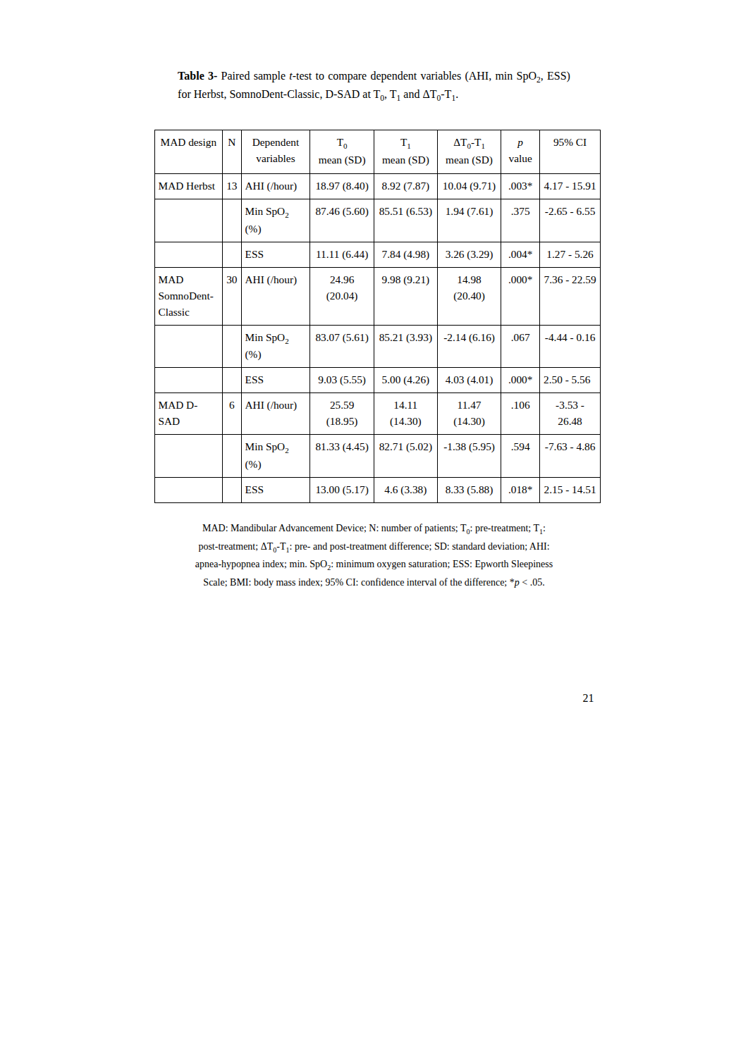Table 3- Paired sample t-test to compare dependent variables (AHI, min SpO2, ESS) for Herbst, SomnoDent-Classic, D-SAD at T0, T1 and ΔT0-T1.
| MAD design | N | Dependent variables | T 0 mean (SD) | T 1 mean (SD) | ΔT 0 -T 1 mean (SD) | p value | 95% CI |
| --- | --- | --- | --- | --- | --- | --- | --- |
| MAD Herbst | 13 | AHI (/hour) | 18.97 (8.40) | 8.92 (7.87) | 10.04 (9.71) | .003* | 4.17 - 15.91 |
| | | Min SpO 2 (%) | 87.46 (5.60) | 85.51 (6.53) | 1.94 (7.61) | .375 | -2.65 - 6.55 |
| | | ESS | 11.11 (6.44) | 7.84 (4.98) | 3.26 (3.29) | .004* | 1.27 - 5.26 |
| MAD SomnoDent- Classic | 30 | AHI (/hour) | 24.96 (20.04) | 9.98 (9.21) | 14.98 (20.40) | .000* | 7.36 - 22.59 |
| | | Min SpO 2 (%) | 83.07 (5.61) | 85.21 (3.93) | -2.14 (6.16) | .067 | -4.44 - 0.16 |
| | | ESS | 9.03 (5.55) | 5.00 (4.26) | 4.03 (4.01) | .000* | 2.50 - 5.56 |
| MAD D-SAD | 6 | AHI (/hour) | 25.59 (18.95) | 14.11 (14.30) | 11.47 (14.30) | .106 | -3.53 - 26.48 |
| | | Min SpO 2 (%) | 81.33 (4.45) | 82.71 (5.02) | -1.38 (5.95) | .594 | -7.63 - 4.86 |
| | | ESS | 13.00 (5.17) | 4.6 (3.38) | 8.33 (5.88) | .018* | 2.15 - 14.51 |
MAD: Mandibular Advancement Device; N: number of patients; T0: pre-treatment; T1: post-treatment; ΔT0-T1: pre- and post-treatment difference; SD: standard deviation; AHI: apnea-hypopnea index; min. SpO2: minimum oxygen saturation; ESS: Epworth Sleepiness Scale; BMI: body mass index; 95% CI: confidence interval of the difference; *p < .05.
21